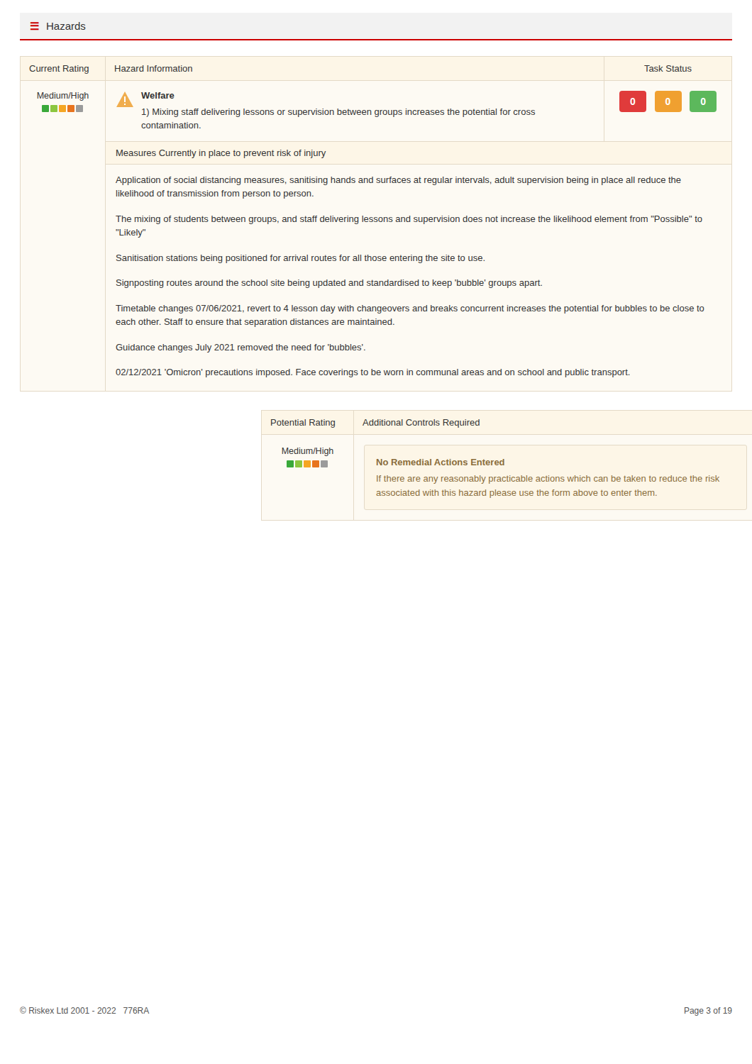☰ Hazards
| Current Rating | Hazard Information | Task Status |
| --- | --- | --- |
| Medium/High | Welfare 1) Mixing staff delivering lessons or supervision between groups increases the potential for cross contamination. | 0 0 0 |
| Measures Currently in place to prevent risk of injury |
| Application of social distancing measures, sanitising hands and surfaces at regular intervals, adult supervision being in place all reduce the likelihood of transmission from person to person. The mixing of students between groups, and staff delivering lessons and supervision does not increase the likelihood element from "Possible" to "Likely" Sanitisation stations being positioned for arrival routes for all those entering the site to use. Signposting routes around the school site being updated and standardised to keep 'bubble' groups apart. Timetable changes 07/06/2021, revert to 4 lesson day with changeovers and breaks concurrent increases the potential for bubbles to be close to each other. Staff to ensure that separation distances are maintained. Guidance changes July 2021 removed the need for 'bubbles'. 02/12/2021 'Omicron' precautions imposed. Face coverings to be worn in communal areas and on school and public transport. |
| Potential Rating | Additional Controls Required |
| --- | --- |
| Medium/High | No Remedial Actions Entered If there are any reasonably practicable actions which can be taken to reduce the risk associated with this hazard please use the form above to enter them. |
© Riskex Ltd 2001 - 2022 776RA
Page 3 of 19